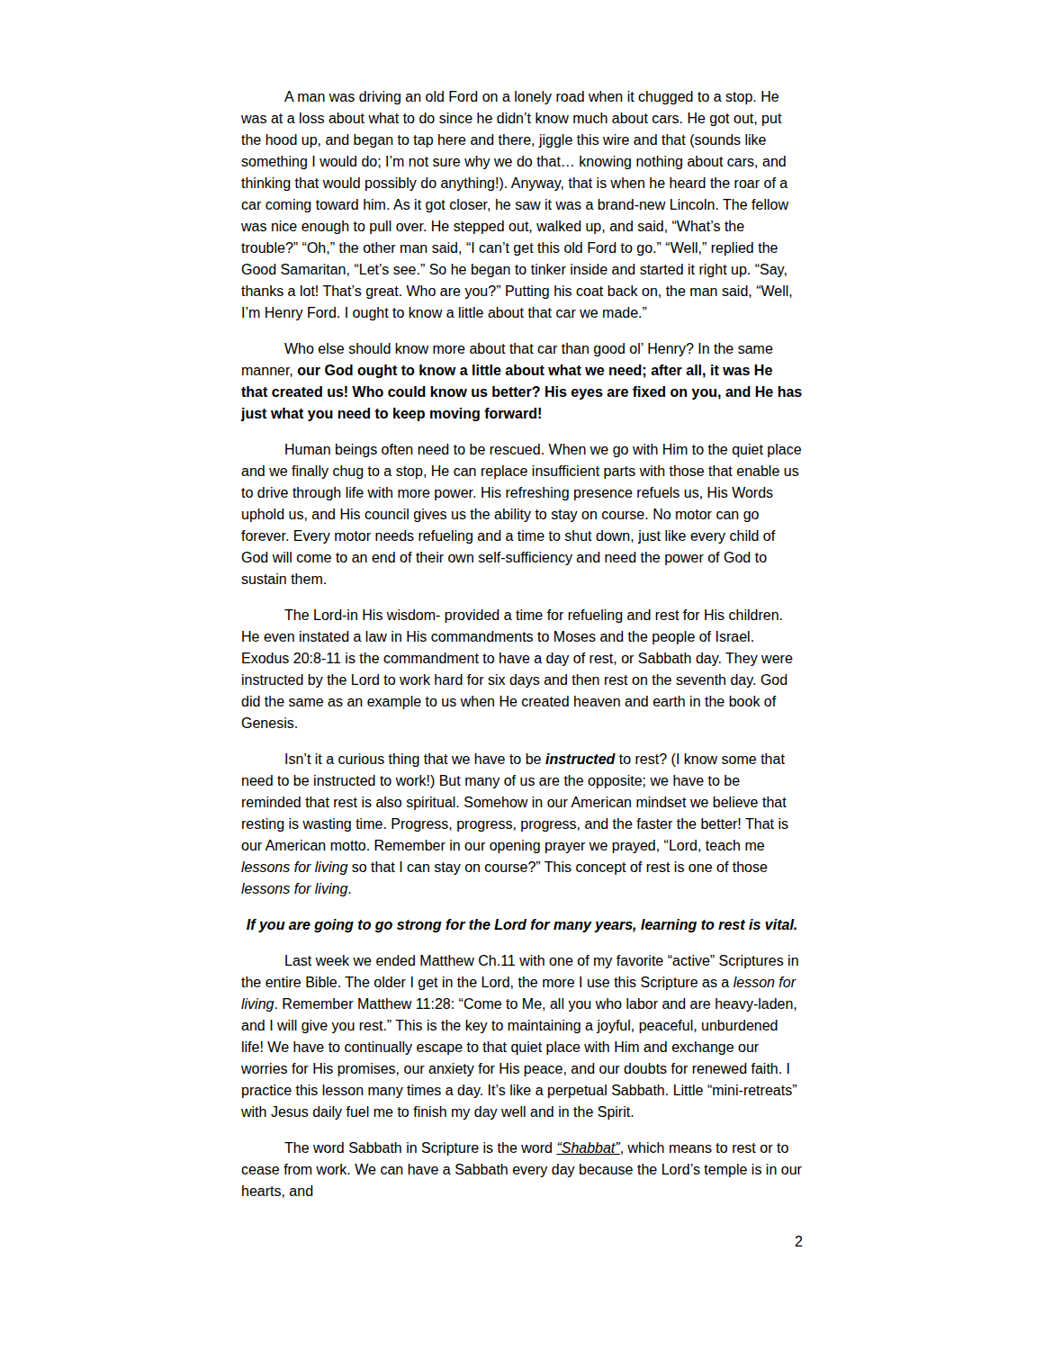A man was driving an old Ford on a lonely road when it chugged to a stop. He was at a loss about what to do since he didn’t know much about cars. He got out, put the hood up, and began to tap here and there, jiggle this wire and that (sounds like something I would do; I’m not sure why we do that… knowing nothing about cars, and thinking that would possibly do anything!). Anyway, that is when he heard the roar of a car coming toward him. As it got closer, he saw it was a brand-new Lincoln. The fellow was nice enough to pull over. He stepped out, walked up, and said, “What’s the trouble?” “Oh,” the other man said, “I can’t get this old Ford to go.” “Well,” replied the Good Samaritan, “Let’s see.” So he began to tinker inside and started it right up. “Say, thanks a lot! That’s great. Who are you?” Putting his coat back on, the man said, “Well, I’m Henry Ford. I ought to know a little about that car we made.”
Who else should know more about that car than good ol’ Henry? In the same manner, our God ought to know a little about what we need; after all, it was He that created us! Who could know us better? His eyes are fixed on you, and He has just what you need to keep moving forward!
Human beings often need to be rescued. When we go with Him to the quiet place and we finally chug to a stop, He can replace insufficient parts with those that enable us to drive through life with more power. His refreshing presence refuels us, His Words uphold us, and His council gives us the ability to stay on course. No motor can go forever. Every motor needs refueling and a time to shut down, just like every child of God will come to an end of their own self-sufficiency and need the power of God to sustain them.
The Lord-in His wisdom- provided a time for refueling and rest for His children. He even instated a law in His commandments to Moses and the people of Israel. Exodus 20:8-11 is the commandment to have a day of rest, or Sabbath day. They were instructed by the Lord to work hard for six days and then rest on the seventh day. God did the same as an example to us when He created heaven and earth in the book of Genesis.
Isn’t it a curious thing that we have to be instructed to rest? (I know some that need to be instructed to work!) But many of us are the opposite; we have to be reminded that rest is also spiritual. Somehow in our American mindset we believe that resting is wasting time. Progress, progress, progress, and the faster the better! That is our American motto. Remember in our opening prayer we prayed, “Lord, teach me lessons for living so that I can stay on course?” This concept of rest is one of those lessons for living.
If you are going to go strong for the Lord for many years, learning to rest is vital.
Last week we ended Matthew Ch.11 with one of my favorite “active” Scriptures in the entire Bible. The older I get in the Lord, the more I use this Scripture as a lesson for living. Remember Matthew 11:28: “Come to Me, all you who labor and are heavy-laden, and I will give you rest.” This is the key to maintaining a joyful, peaceful, unburdened life! We have to continually escape to that quiet place with Him and exchange our worries for His promises, our anxiety for His peace, and our doubts for renewed faith. I practice this lesson many times a day. It’s like a perpetual Sabbath. Little “mini-retreats” with Jesus daily fuel me to finish my day well and in the Spirit.
The word Sabbath in Scripture is the word “Shabbat”, which means to rest or to cease from work. We can have a Sabbath every day because the Lord’s temple is in our hearts, and
2